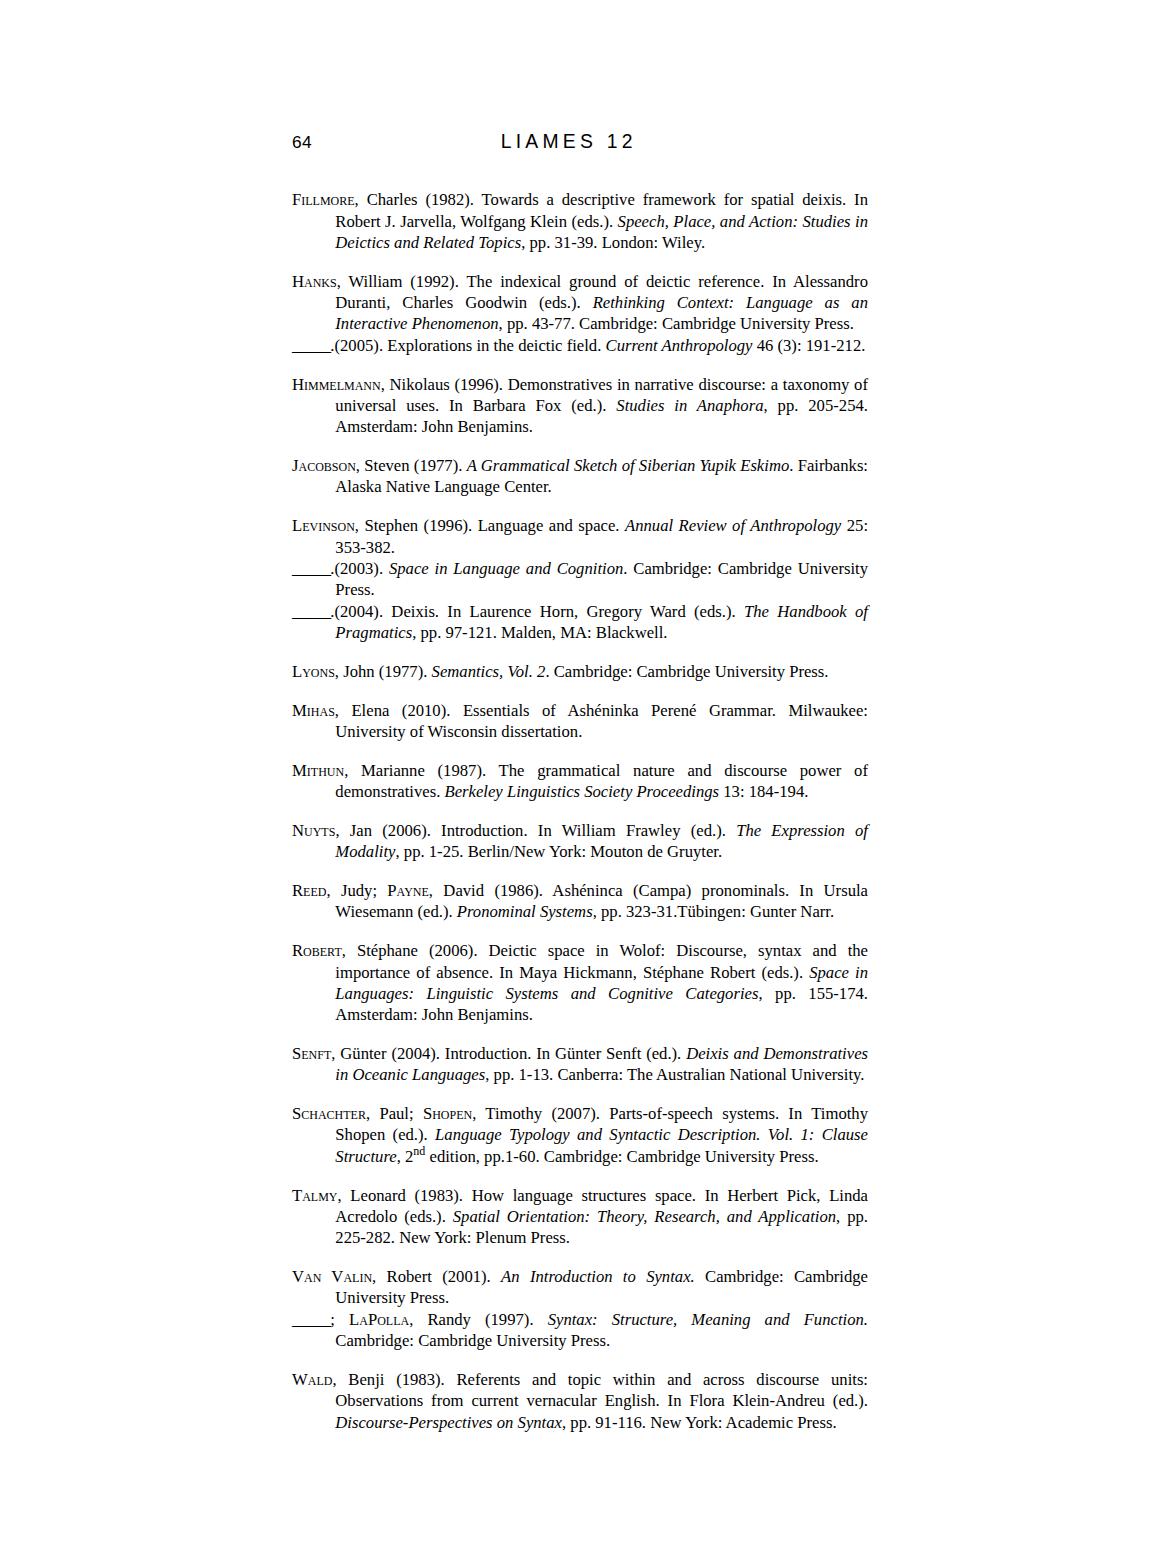64 LIAMES 12
Fillmore, Charles (1982). Towards a descriptive framework for spatial deixis. In Robert J. Jarvella, Wolfgang Klein (eds.). Speech, Place, and Action: Studies in Deictics and Related Topics, pp. 31-39. London: Wiley.
Hanks, William (1992). The indexical ground of deictic reference. In Alessandro Duranti, Charles Goodwin (eds.). Rethinking Context: Language as an Interactive Phenomenon, pp. 43-77. Cambridge: Cambridge University Press.
_____.(2005). Explorations in the deictic field. Current Anthropology 46 (3): 191-212.
Himmelmann, Nikolaus (1996). Demonstratives in narrative discourse: a taxonomy of universal uses. In Barbara Fox (ed.). Studies in Anaphora, pp. 205-254. Amsterdam: John Benjamins.
Jacobson, Steven (1977). A Grammatical Sketch of Siberian Yupik Eskimo. Fairbanks: Alaska Native Language Center.
Levinson, Stephen (1996). Language and space. Annual Review of Anthropology 25: 353-382.
_____.(2003). Space in Language and Cognition. Cambridge: Cambridge University Press.
_____.(2004). Deixis. In Laurence Horn, Gregory Ward (eds.). The Handbook of Pragmatics, pp. 97-121. Malden, MA: Blackwell.
Lyons, John (1977). Semantics, Vol. 2. Cambridge: Cambridge University Press.
Mihas, Elena (2010). Essentials of Ashéninka Perené Grammar. Milwaukee: University of Wisconsin dissertation.
Mithun, Marianne (1987). The grammatical nature and discourse power of demonstratives. Berkeley Linguistics Society Proceedings 13: 184-194.
Nuyts, Jan (2006). Introduction. In William Frawley (ed.). The Expression of Modality, pp. 1-25. Berlin/New York: Mouton de Gruyter.
Reed, Judy; Payne, David (1986). Ashéninca (Campa) pronominals. In Ursula Wiesemann (ed.). Pronominal Systems, pp. 323-31.Tübingen: Gunter Narr.
Robert, Stéphane (2006). Deictic space in Wolof: Discourse, syntax and the importance of absence. In Maya Hickmann, Stéphane Robert (eds.). Space in Languages: Linguistic Systems and Cognitive Categories, pp. 155-174. Amsterdam: John Benjamins.
Senft, Günter (2004). Introduction. In Günter Senft (ed.). Deixis and Demonstratives in Oceanic Languages, pp. 1-13. Canberra: The Australian National University.
Schachter, Paul; Shopen, Timothy (2007). Parts-of-speech systems. In Timothy Shopen (ed.). Language Typology and Syntactic Description. Vol. 1: Clause Structure, 2nd edition, pp.1-60. Cambridge: Cambridge University Press.
Talmy, Leonard (1983). How language structures space. In Herbert Pick, Linda Acredolo (eds.). Spatial Orientation: Theory, Research, and Application, pp. 225-282. New York: Plenum Press.
Van Valin, Robert (2001). An Introduction to Syntax. Cambridge: Cambridge University Press.
_____; LaPolla, Randy (1997). Syntax: Structure, Meaning and Function. Cambridge: Cambridge University Press.
Wald, Benji (1983). Referents and topic within and across discourse units: Observations from current vernacular English. In Flora Klein-Andreu (ed.). Discourse-Perspectives on Syntax, pp. 91-116. New York: Academic Press.